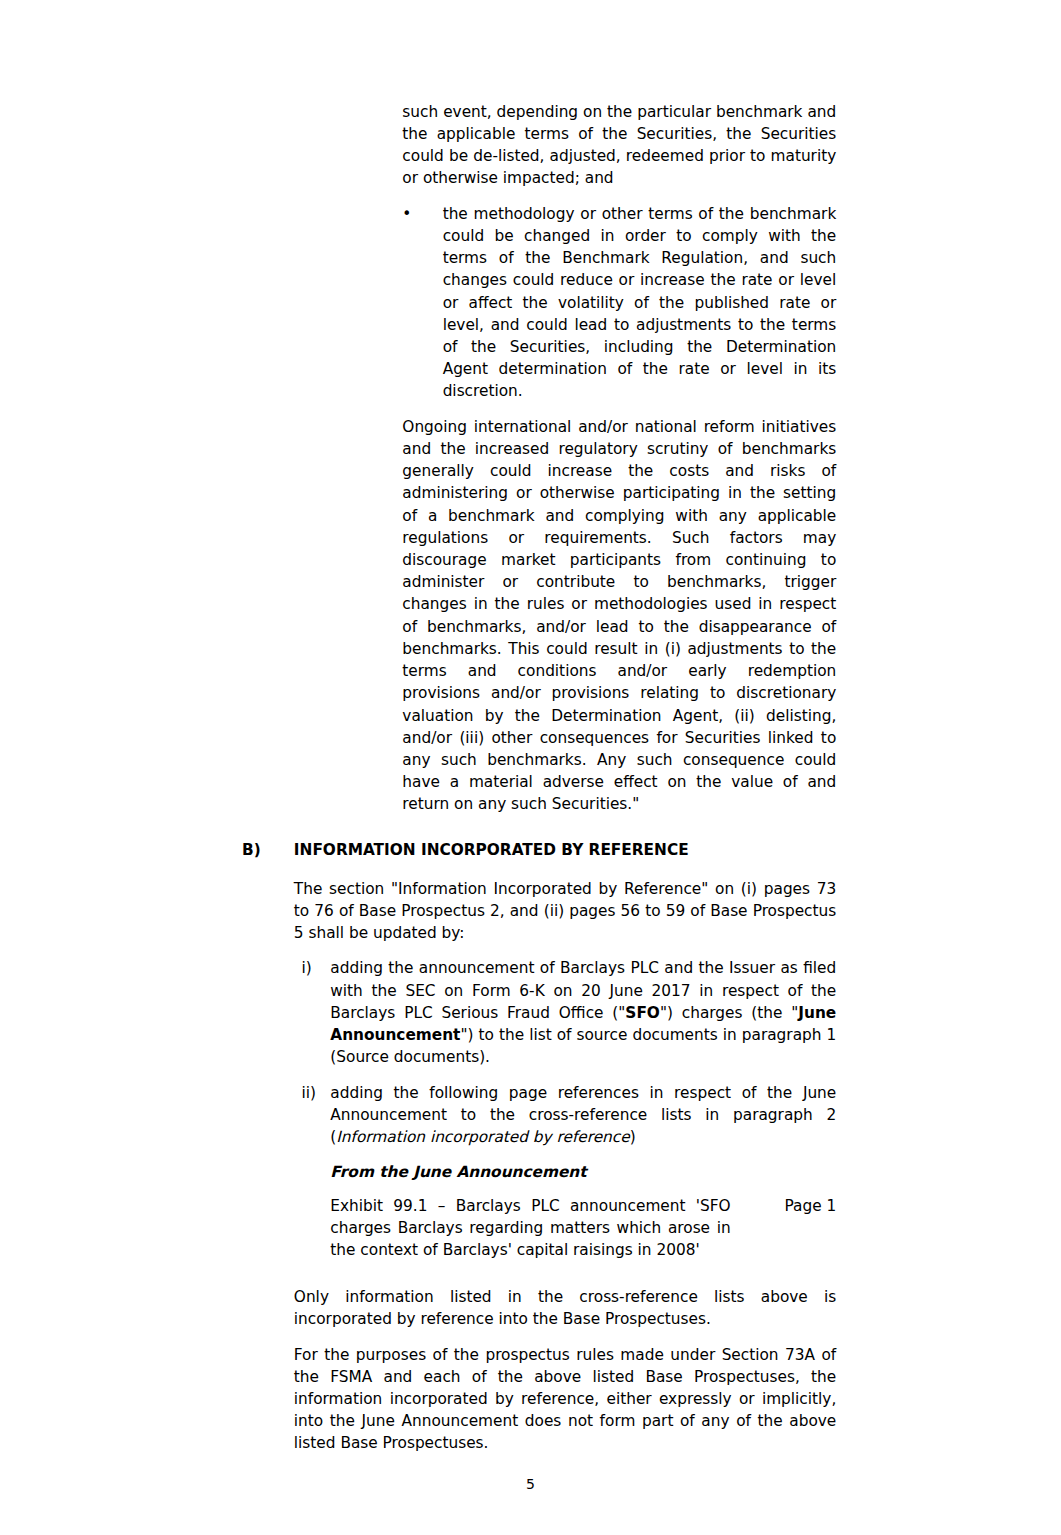such event, depending on the particular benchmark and the applicable terms of the Securities, the Securities could be de-listed, adjusted, redeemed prior to maturity or otherwise impacted; and
•
the methodology or other terms of the benchmark could be changed in order to comply with the terms of the Benchmark Regulation, and such changes could reduce or increase the rate or level or affect the volatility of the published rate or level, and could lead to adjustments to the terms of the Securities, including the Determination Agent determination of the rate or level in its discretion.
Ongoing international and/or national reform initiatives and the increased regulatory scrutiny of benchmarks generally could increase the costs and risks of administering or otherwise participating in the setting of a benchmark and complying with any applicable regulations or requirements. Such factors may discourage market participants from continuing to administer or contribute to benchmarks, trigger changes in the rules or methodologies used in respect of benchmarks, and/or lead to the disappearance of benchmarks. This could result in (i) adjustments to the terms and conditions and/or early redemption provisions and/or provisions relating to discretionary valuation by the Determination Agent, (ii) delisting, and/or (iii) other consequences for Securities linked to any such benchmarks. Any such consequence could have a material adverse effect on the value of and return on any such Securities."
B)
INFORMATION INCORPORATED BY REFERENCE
The section "Information Incorporated by Reference" on (i) pages 73 to 76 of Base Prospectus 2, and (ii) pages 56 to 59 of Base Prospectus 5 shall be updated by:
i)
adding the announcement of Barclays PLC and the Issuer as filed with the SEC on Form 6-K on 20 June 2017 in respect of the Barclays PLC Serious Fraud Office ("SFO") charges (the "June Announcement") to the list of source documents in paragraph 1 (Source documents).
ii)
adding the following page references in respect of the June Announcement to the cross-reference lists in paragraph 2 (Information incorporated by reference)
From the June Announcement
Exhibit 99.1 – Barclays PLC announcement 'SFO charges Barclays regarding matters which arose in the context of Barclays' capital raisings in 2008'
Page 1
Only information listed in the cross-reference lists above is incorporated by reference into the Base Prospectuses.
For the purposes of the prospectus rules made under Section 73A of the FSMA and each of the above listed Base Prospectuses, the information incorporated by reference, either expressly or implicitly, into the June Announcement does not form part of any of the above listed Base Prospectuses.
5